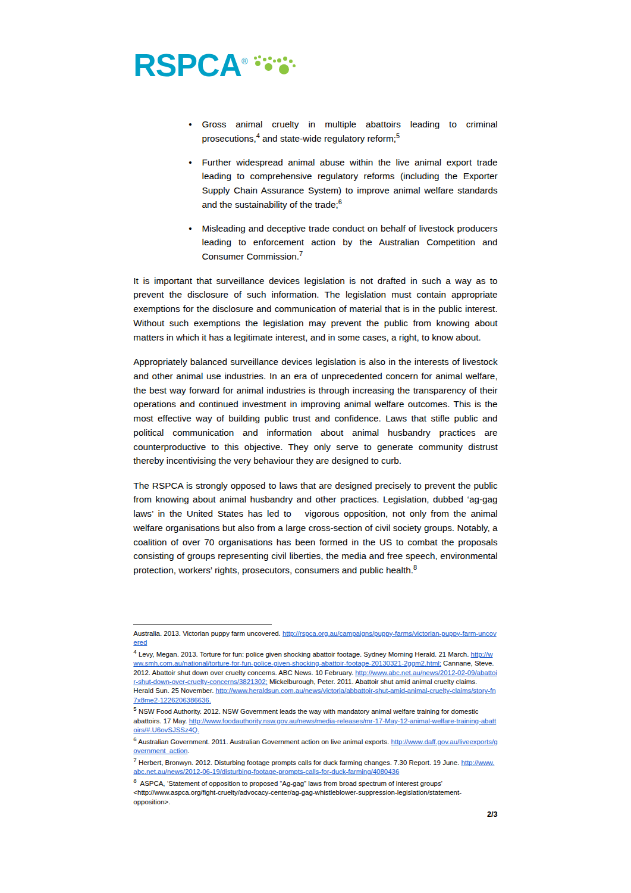RSPCA®
Gross animal cruelty in multiple abattoirs leading to criminal prosecutions,4 and state-wide regulatory reform;5
Further widespread animal abuse within the live animal export trade leading to comprehensive regulatory reforms (including the Exporter Supply Chain Assurance System) to improve animal welfare standards and the sustainability of the trade;6
Misleading and deceptive trade conduct on behalf of livestock producers leading to enforcement action by the Australian Competition and Consumer Commission.7
It is important that surveillance devices legislation is not drafted in such a way as to prevent the disclosure of such information. The legislation must contain appropriate exemptions for the disclosure and communication of material that is in the public interest. Without such exemptions the legislation may prevent the public from knowing about matters in which it has a legitimate interest, and in some cases, a right, to know about.
Appropriately balanced surveillance devices legislation is also in the interests of livestock and other animal use industries. In an era of unprecedented concern for animal welfare, the best way forward for animal industries is through increasing the transparency of their operations and continued investment in improving animal welfare outcomes. This is the most effective way of building public trust and confidence. Laws that stifle public and political communication and information about animal husbandry practices are counterproductive to this objective. They only serve to generate community distrust thereby incentivising the very behaviour they are designed to curb.
The RSPCA is strongly opposed to laws that are designed precisely to prevent the public from knowing about animal husbandry and other practices. Legislation, dubbed ‘ag-gag laws’ in the United States has led to vigorous opposition, not only from the animal welfare organisations but also from a large cross-section of civil society groups. Notably, a coalition of over 70 organisations has been formed in the US to combat the proposals consisting of groups representing civil liberties, the media and free speech, environmental protection, workers’ rights, prosecutors, consumers and public health.8
Australia. 2013. Victorian puppy farm uncovered. http://rspca.org.au/campaigns/puppy-farms/victorian-puppy-farm-uncovered
4 Levy, Megan. 2013. Torture for fun: police given shocking abattoir footage. Sydney Morning Herald. 21 March. http://www.smh.com.au/national/torture-for-fun-police-given-shocking-abattoir-footage-20130321-2ggm2.html; Cannane, Steve. 2012. Abattoir shut down over cruelty concerns. ABC News. 10 February. http://www.abc.net.au/news/2012-02-09/abattoir-shut-down-over-cruelty-concerns/3821302; Mickelburough, Peter. 2011. Abattoir shut amid animal cruelty claims. Herald Sun. 25 November. http://www.heraldsun.com.au/news/victoria/abbattoir-shut-amid-animal-cruelty-claims/story-fn7x8me2-1226206386636.
5 NSW Food Authority. 2012. NSW Government leads the way with mandatory animal welfare training for domestic abattoirs. 17 May. http://www.foodauthority.nsw.gov.au/news/media-releases/mr-17-May-12-animal-welfare-training-abattoirs/#.U6ovSJSSz4Q.
6 Australian Government. 2011. Australian Government action on live animal exports. http://www.daff.gov.au/liveexports/government_action.
7 Herbert, Bronwyn. 2012. Disturbing footage prompts calls for duck farming changes. 7.30 Report. 19 June. http://www.abc.net.au/news/2012-06-19/disturbing-footage-prompts-calls-for-duck-farming/4080436
8 ASPCA, ‘Statement of opposition to proposed “Ag-gag” laws from broad spectrum of interest groups’ <http://www.aspca.org/fight-cruelty/advocacy-center/ag-gag-whistleblower-suppression-legislation/statement-opposition>.
2/3